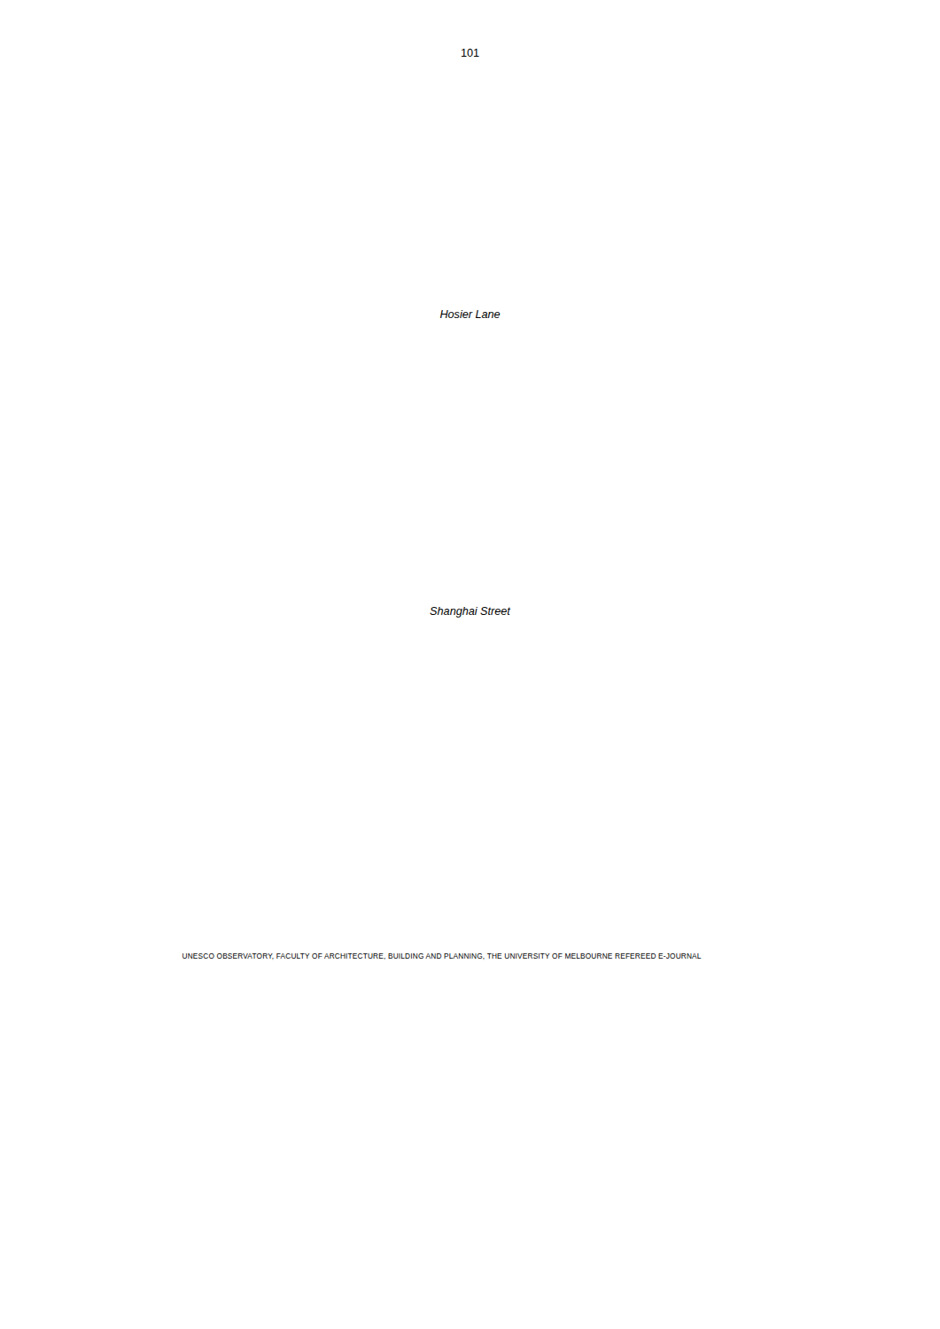101
Hosier Lane
Shanghai Street
UNESCO OBSERVATORY, FACULTY OF ARCHITECTURE, BUILDING AND PLANNING, THE UNIVERSITY OF MELBOURNE REFEREED E-JOURNAL